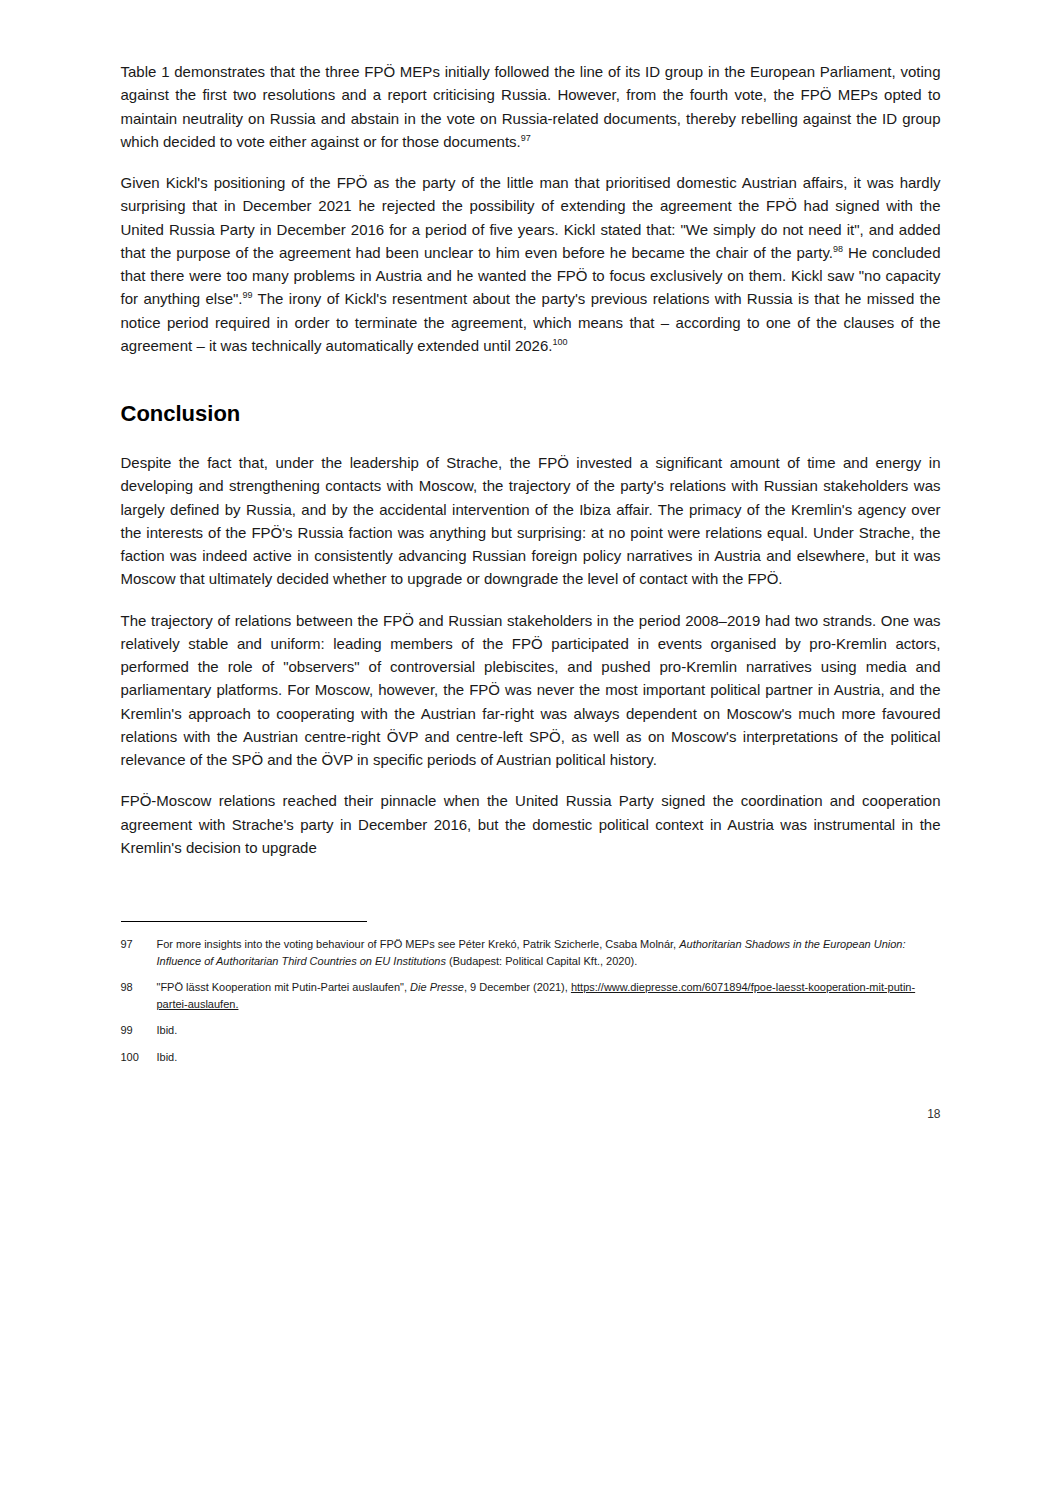Table 1 demonstrates that the three FPÖ MEPs initially followed the line of its ID group in the European Parliament, voting against the first two resolutions and a report criticising Russia. However, from the fourth vote, the FPÖ MEPs opted to maintain neutrality on Russia and abstain in the vote on Russia-related documents, thereby rebelling against the ID group which decided to vote either against or for those documents.97
Given Kickl's positioning of the FPÖ as the party of the little man that prioritised domestic Austrian affairs, it was hardly surprising that in December 2021 he rejected the possibility of extending the agreement the FPÖ had signed with the United Russia Party in December 2016 for a period of five years. Kickl stated that: "We simply do not need it", and added that the purpose of the agreement had been unclear to him even before he became the chair of the party.98 He concluded that there were too many problems in Austria and he wanted the FPÖ to focus exclusively on them. Kickl saw "no capacity for anything else".99 The irony of Kickl's resentment about the party's previous relations with Russia is that he missed the notice period required in order to terminate the agreement, which means that – according to one of the clauses of the agreement – it was technically automatically extended until 2026.100
Conclusion
Despite the fact that, under the leadership of Strache, the FPÖ invested a significant amount of time and energy in developing and strengthening contacts with Moscow, the trajectory of the party's relations with Russian stakeholders was largely defined by Russia, and by the accidental intervention of the Ibiza affair. The primacy of the Kremlin's agency over the interests of the FPÖ's Russia faction was anything but surprising: at no point were relations equal. Under Strache, the faction was indeed active in consistently advancing Russian foreign policy narratives in Austria and elsewhere, but it was Moscow that ultimately decided whether to upgrade or downgrade the level of contact with the FPÖ.
The trajectory of relations between the FPÖ and Russian stakeholders in the period 2008–2019 had two strands. One was relatively stable and uniform: leading members of the FPÖ participated in events organised by pro-Kremlin actors, performed the role of "observers" of controversial plebiscites, and pushed pro-Kremlin narratives using media and parliamentary platforms. For Moscow, however, the FPÖ was never the most important political partner in Austria, and the Kremlin's approach to cooperating with the Austrian far-right was always dependent on Moscow's much more favoured relations with the Austrian centre-right ÖVP and centre-left SPÖ, as well as on Moscow's interpretations of the political relevance of the SPÖ and the ÖVP in specific periods of Austrian political history.
FPÖ-Moscow relations reached their pinnacle when the United Russia Party signed the coordination and cooperation agreement with Strache's party in December 2016, but the domestic political context in Austria was instrumental in the Kremlin's decision to upgrade
97 For more insights into the voting behaviour of FPÖ MEPs see Péter Krekó, Patrik Szicherle, Csaba Molnár, Authoritarian Shadows in the European Union: Influence of Authoritarian Third Countries on EU Institutions (Budapest: Political Capital Kft., 2020).
98"FPÖ lässt Kooperation mit Putin-Partei auslaufen", Die Presse, 9 December (2021), https://www.diepresse.com/6071894/fpoe-laesst-kooperation-mit-putin-partei-auslaufen.
99 Ibid.
100 Ibid.
18